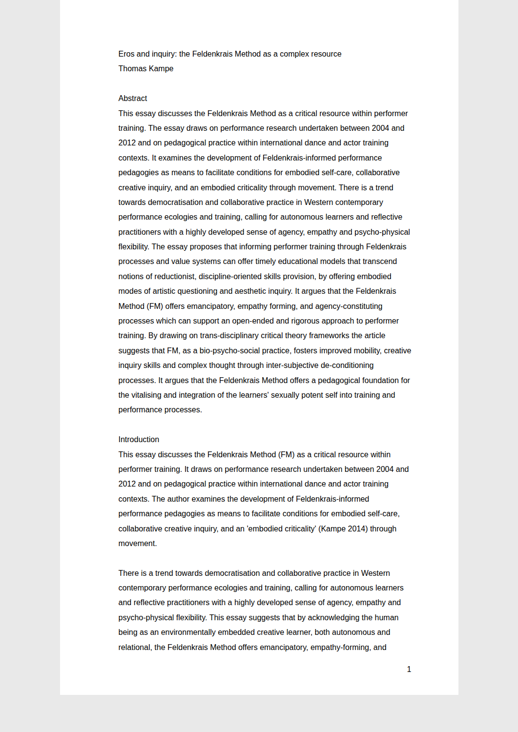Eros and inquiry: the Feldenkrais Method as a complex resource
Thomas Kampe
Abstract
This essay discusses the Feldenkrais Method as a critical resource within performer training. The essay draws on performance research undertaken between 2004 and 2012 and on pedagogical practice within international dance and actor training contexts. It examines the development of Feldenkrais-informed performance pedagogies as means to facilitate conditions for embodied self-care, collaborative creative inquiry, and an embodied criticality through movement. There is a trend towards democratisation and collaborative practice in Western contemporary performance ecologies and training, calling for autonomous learners and reflective practitioners with a highly developed sense of agency, empathy and psycho-physical flexibility. The essay proposes that informing performer training through Feldenkrais processes and value systems can offer timely educational models that transcend notions of reductionist, discipline-oriented skills provision, by offering embodied modes of artistic questioning and aesthetic inquiry. It argues that the Feldenkrais Method (FM) offers emancipatory, empathy forming, and agency-constituting processes which can support an open-ended and rigorous approach to performer training. By drawing on trans-disciplinary critical theory frameworks the article suggests that FM, as a bio-psycho-social practice, fosters improved mobility, creative inquiry skills and complex thought through inter-subjective de-conditioning processes. It argues that the Feldenkrais Method offers a pedagogical foundation for the vitalising and integration of the learners' sexually potent self into training and performance processes.
Introduction
This essay discusses the Feldenkrais Method (FM) as a critical resource within performer training. It draws on performance research undertaken between 2004 and 2012 and on pedagogical practice within international dance and actor training contexts. The author examines the development of Feldenkrais-informed performance pedagogies as means to facilitate conditions for embodied self-care, collaborative creative inquiry, and an 'embodied criticality' (Kampe 2014) through movement.
There is a trend towards democratisation and collaborative practice in Western contemporary performance ecologies and training, calling for autonomous learners and reflective practitioners with a highly developed sense of agency, empathy and psycho-physical flexibility. This essay suggests that by acknowledging the human being as an environmentally embedded creative learner, both autonomous and relational, the Feldenkrais Method offers emancipatory, empathy-forming, and
1